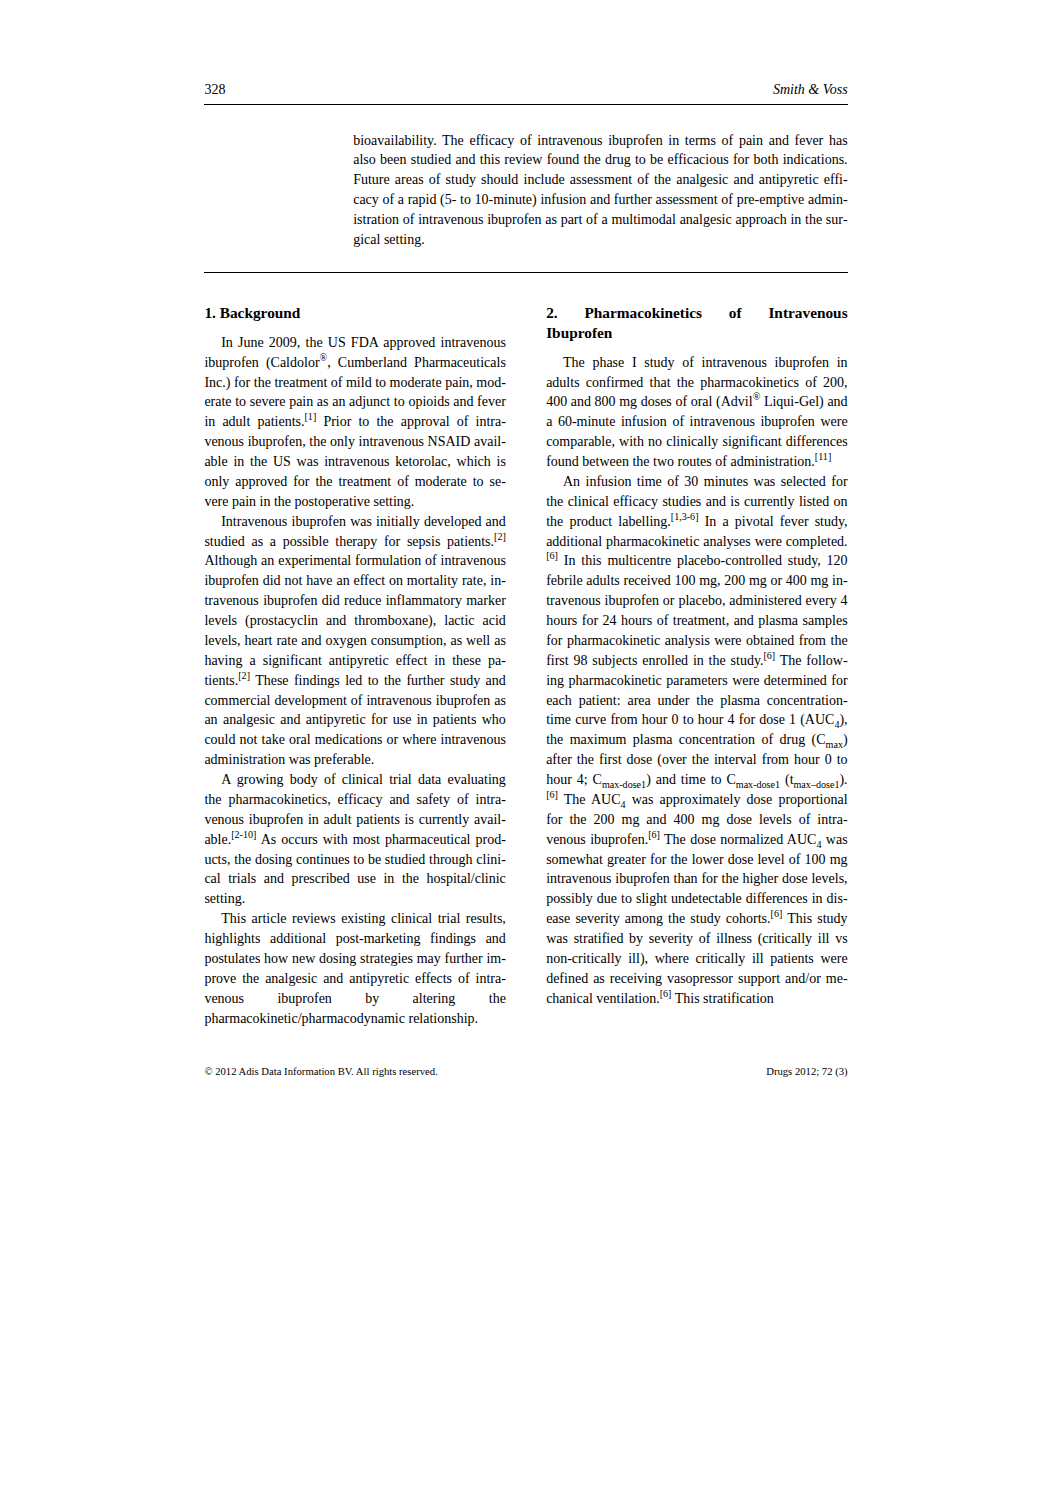328 Smith & Voss
bioavailability. The efficacy of intravenous ibuprofen in terms of pain and fever has also been studied and this review found the drug to be efficacious for both indications. Future areas of study should include assessment of the analgesic and antipyretic efficacy of a rapid (5- to 10-minute) infusion and further assessment of pre-emptive administration of intravenous ibuprofen as part of a multimodal analgesic approach in the surgical setting.
1. Background
In June 2009, the US FDA approved intravenous ibuprofen (Caldolor®, Cumberland Pharmaceuticals Inc.) for the treatment of mild to moderate pain, moderate to severe pain as an adjunct to opioids and fever in adult patients.[1] Prior to the approval of intravenous ibuprofen, the only intravenous NSAID available in the US was intravenous ketorolac, which is only approved for the treatment of moderate to severe pain in the postoperative setting.
Intravenous ibuprofen was initially developed and studied as a possible therapy for sepsis patients.[2] Although an experimental formulation of intravenous ibuprofen did not have an effect on mortality rate, intravenous ibuprofen did reduce inflammatory marker levels (prostacyclin and thromboxane), lactic acid levels, heart rate and oxygen consumption, as well as having a significant antipyretic effect in these patients.[2] These findings led to the further study and commercial development of intravenous ibuprofen as an analgesic and antipyretic for use in patients who could not take oral medications or where intravenous administration was preferable.
A growing body of clinical trial data evaluating the pharmacokinetics, efficacy and safety of intravenous ibuprofen in adult patients is currently available.[2-10] As occurs with most pharmaceutical products, the dosing continues to be studied through clinical trials and prescribed use in the hospital/clinic setting.
This article reviews existing clinical trial results, highlights additional post-marketing findings and postulates how new dosing strategies may further improve the analgesic and antipyretic effects of intravenous ibuprofen by altering the pharmacokinetic/pharmacodynamic relationship.
2. Pharmacokinetics of Intravenous Ibuprofen
The phase I study of intravenous ibuprofen in adults confirmed that the pharmacokinetics of 200, 400 and 800 mg doses of oral (Advil® Liqui-Gel) and a 60-minute infusion of intravenous ibuprofen were comparable, with no clinically significant differences found between the two routes of administration.[11]
An infusion time of 30 minutes was selected for the clinical efficacy studies and is currently listed on the product labelling.[1,3-6] In a pivotal fever study, additional pharmacokinetic analyses were completed.[6] In this multicentre placebo-controlled study, 120 febrile adults received 100 mg, 200 mg or 400 mg intravenous ibuprofen or placebo, administered every 4 hours for 24 hours of treatment, and plasma samples for pharmacokinetic analysis were obtained from the first 98 subjects enrolled in the study.[6] The following pharmacokinetic parameters were determined for each patient: area under the plasma concentration-time curve from hour 0 to hour 4 for dose 1 (AUC4), the maximum plasma concentration of drug (Cmax) after the first dose (over the interval from hour 0 to hour 4; Cmax-dose1) and time to Cmax-dose1 (tmax–dose1).[6] The AUC4 was approximately dose proportional for the 200 mg and 400 mg dose levels of intravenous ibuprofen.[6] The dose normalized AUC4 was somewhat greater for the lower dose level of 100 mg intravenous ibuprofen than for the higher dose levels, possibly due to slight undetectable differences in disease severity among the study cohorts.[6] This study was stratified by severity of illness (critically ill vs non-critically ill), where critically ill patients were defined as receiving vasopressor support and/or mechanical ventilation.[6] This stratification
© 2012 Adis Data Information BV. All rights reserved. Drugs 2012; 72 (3)